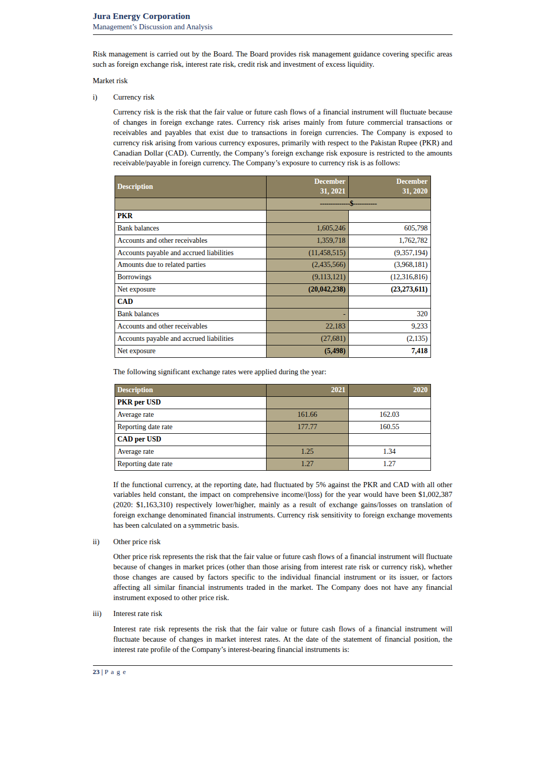Jura Energy Corporation
Management’s Discussion and Analysis
Risk management is carried out by the Board. The Board provides risk management guidance covering specific areas such as foreign exchange risk, interest rate risk, credit risk and investment of excess liquidity.
Market risk
i)
Currency risk
Currency risk is the risk that the fair value or future cash flows of a financial instrument will fluctuate because of changes in foreign exchange rates. Currency risk arises mainly from future commercial transactions or receivables and payables that exist due to transactions in foreign currencies. The Company is exposed to currency risk arising from various currency exposures, primarily with respect to the Pakistan Rupee (PKR) and Canadian Dollar (CAD). Currently, the Company’s foreign exchange risk exposure is restricted to the amounts receivable/payable in foreign currency. The Company’s exposure to currency risk is as follows:
| Description | December 31, 2021 | December 31, 2020 |
| --- | --- | --- |
| | --------------$----------- |
| PKR | | |
| Bank balances | 1,605,246 | 605,798 |
| Accounts and other receivables | 1,359,718 | 1,762,782 |
| Accounts payable and accrued liabilities | (11,458,515) | (9,357,194) |
| Amounts due to related parties | (2,435,566) | (3,968,181) |
| Borrowings | (9,113,121) | (12,316,816) |
| Net exposure | (20,042,238) | (23,273,611) |
| CAD | | |
| Bank balances | - | 320 |
| Accounts and other receivables | 22,183 | 9,233 |
| Accounts payable and accrued liabilities | (27,681) | (2,135) |
| Net exposure | (5,498) | 7,418 |
The following significant exchange rates were applied during the year:
| Description | 2021 | 2020 |
| --- | --- | --- |
| PKR per USD | | |
| Average rate | 161.66 | 162.03 |
| Reporting date rate | 177.77 | 160.55 |
| CAD per USD | | |
| Average rate | 1.25 | 1.34 |
| Reporting date rate | 1.27 | 1.27 |
If the functional currency, at the reporting date, had fluctuated by 5% against the PKR and CAD with all other variables held constant, the impact on comprehensive income/(loss) for the year would have been $1,002,387 (2020: $1,163,310) respectively lower/higher, mainly as a result of exchange gains/losses on translation of foreign exchange denominated financial instruments. Currency risk sensitivity to foreign exchange movements has been calculated on a symmetric basis.
ii)
Other price risk
Other price risk represents the risk that the fair value or future cash flows of a financial instrument will fluctuate because of changes in market prices (other than those arising from interest rate risk or currency risk), whether those changes are caused by factors specific to the individual financial instrument or its issuer, or factors affecting all similar financial instruments traded in the market. The Company does not have any financial instrument exposed to other price risk.
iii)
Interest rate risk
Interest rate risk represents the risk that the fair value or future cash flows of a financial instrument will fluctuate because of changes in market interest rates. At the date of the statement of financial position, the interest rate profile of the Company’s interest-bearing financial instruments is:
23 | P a g e